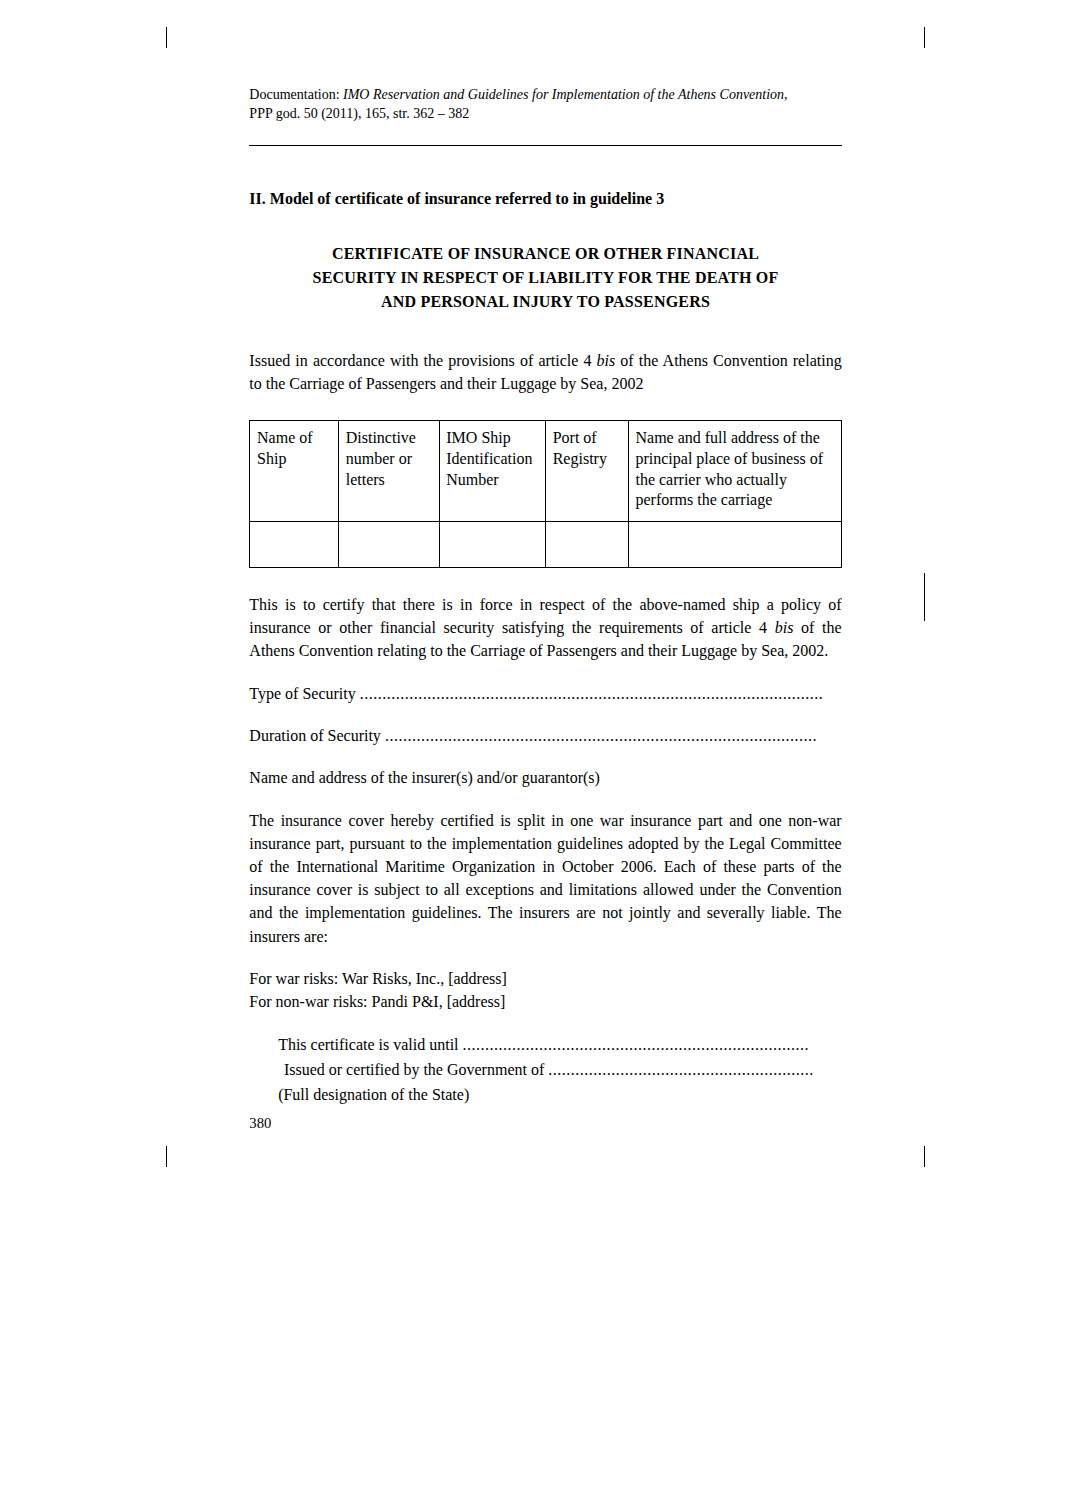Documentation: IMO Reservation and Guidelines for Implementation of the Athens Convention,
PPP god. 50 (2011), 165, str. 362 – 382
II. Model of certificate of insurance referred to in guideline 3
CERTIFICATE OF INSURANCE OR OTHER FINANCIAL
SECURITY IN RESPECT OF LIABILITY FOR THE DEATH OF
AND PERSONAL INJURY TO PASSENGERS
Issued in accordance with the provisions of article 4 bis of the Athens Convention relating to the Carriage of Passengers and their Luggage by Sea, 2002
| Name of Ship | Distinctive number or letters | IMO Ship Identification Number | Port of Registry | Name and full address of the principal place of business of the carrier who actually performs the carriage |
This is to certify that there is in force in respect of the above-named ship a policy of insurance or other financial security satisfying the requirements of article 4 bis of the Athens Convention relating to the Carriage of Passengers and their Luggage by Sea, 2002.
Type of Security .......................................................................................................
Duration of Security ................................................................................................
Name and address of the insurer(s) and/or guarantor(s)
The insurance cover hereby certified is split in one war insurance part and one non-war insurance part, pursuant to the implementation guidelines adopted by the Legal Committee of the International Maritime Organization in October 2006. Each of these parts of the insurance cover is subject to all exceptions and limitations allowed under the Convention and the implementation guidelines. The insurers are not jointly and severally liable. The insurers are:
For war risks: War Risks, Inc., [address]
For non-war risks: Pandi P&I, [address]
This certificate is valid until .............................................................................
Issued or certified by the Government of ...........................................................
(Full designation of the State)
380